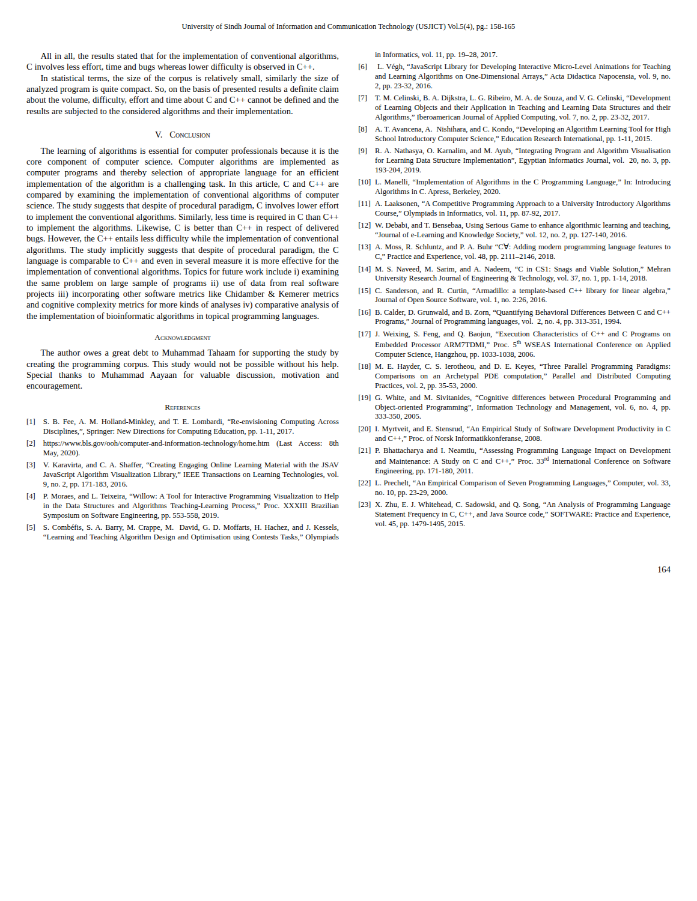University of Sindh Journal of Information and Communication Technology (USJICT) Vol.5(4), pg.: 158-165
All in all, the results stated that for the implementation of conventional algorithms, C involves less effort, time and bugs whereas lower difficulty is observed in C++.
In statistical terms, the size of the corpus is relatively small, similarly the size of analyzed program is quite compact. So, on the basis of presented results a definite claim about the volume, difficulty, effort and time about C and C++ cannot be defined and the results are subjected to the considered algorithms and their implementation.
V. Conclusion
The learning of algorithms is essential for computer professionals because it is the core component of computer science. Computer algorithms are implemented as computer programs and thereby selection of appropriate language for an efficient implementation of the algorithm is a challenging task. In this article, C and C++ are compared by examining the implementation of conventional algorithms of computer science. The study suggests that despite of procedural paradigm, C involves lower effort to implement the conventional algorithms. Similarly, less time is required in C than C++ to implement the algorithms. Likewise, C is better than C++ in respect of delivered bugs. However, the C++ entails less difficulty while the implementation of conventional algorithms. The study implicitly suggests that despite of procedural paradigm, the C language is comparable to C++ and even in several measure it is more effective for the implementation of conventional algorithms. Topics for future work include i) examining the same problem on large sample of programs ii) use of data from real software projects iii) incorporating other software metrics like Chidamber & Kemerer metrics and cognitive complexity metrics for more kinds of analyses iv) comparative analysis of the implementation of bioinformatic algorithms in topical programming languages.
Acknowledgment
The author owes a great debt to Muhammad Tahaam for supporting the study by creating the programming corpus. This study would not be possible without his help. Special thanks to Muhammad Aayaan for valuable discussion, motivation and encouragement.
References
[1] S. B. Fee, A. M. Holland-Minkley, and T. E. Lombardi, “Re-envisioning Computing Across Disciplines,”, Springer: New Directions for Computing Education, pp. 1-11, 2017.
[2] https://www.bls.gov/ooh/computer-and-information-technology/home.htm (Last Access: 8th May, 2020).
[3] V. Karavirta, and C. A. Shaffer, “Creating Engaging Online Learning Material with the JSAV JavaScript Algorithm Visualization Library,” IEEE Transactions on Learning Technologies, vol. 9, no. 2, pp. 171-183, 2016.
[4] P. Moraes, and L. Teixeira, “Willow: A Tool for Interactive Programming Visualization to Help in the Data Structures and Algorithms Teaching-Learning Process,” Proc. XXXIII Brazilian Symposium on Software Engineering, pp. 553-558, 2019.
[5] S. Combéfis, S. A. Barry, M. Crappe, M. David, G. D. Moffarts, H. Hachez, and J. Kessels, “Learning and Teaching Algorithm Design and Optimisation using Contests Tasks,” Olympiads in Informatics, vol. 11, pp. 19–28, 2017.
[6] L. Végh, “JavaScript Library for Developing Interactive Micro-Level Animations for Teaching and Learning Algorithms on One-Dimensional Arrays,” Acta Didactica Napocensia, vol. 9, no. 2, pp. 23-32, 2016.
[7] T. M. Celinski, B. A. Dijkstra, L. G. Ribeiro, M. A. de Souza, and V. G. Celinski, “Development of Learning Objects and their Application in Teaching and Learning Data Structures and their Algorithms,” Iberoamerican Journal of Applied Computing, vol. 7, no. 2, pp. 23-32, 2017.
[8] A. T. Avancena, A. Nishihara, and C. Kondo, “Developing an Algorithm Learning Tool for High School Introductory Computer Science,” Education Research International, pp. 1-11, 2015.
[9] R. A. Nathasya, O. Karnalim, and M. Ayub, “Integrating Program and Algorithm Visualisation for Learning Data Structure Implementation”, Egyptian Informatics Journal, vol. 20, no. 3, pp. 193-204, 2019.
[10] L. Manelli, “Implementation of Algorithms in the C Programming Language,” In: Introducing Algorithms in C. Apress, Berkeley, 2020.
[11] A. Laaksonen, “A Competitive Programming Approach to a University Introductory Algorithms Course,” Olympiads in Informatics, vol. 11, pp. 87-92, 2017.
[12] W. Debabi, and T. Bensebaa, Using Serious Game to enhance algorithmic learning and teaching, “Journal of e-Learning and Knowledge Society,” vol. 12, no. 2, pp. 127-140, 2016.
[13] A. Moss, R. Schluntz, and P. A. Buhr “C∀: Adding modern programming language features to C,” Practice and Experience, vol. 48, pp. 2111–2146, 2018.
[14] M. S. Naveed, M. Sarim, and A. Nadeem, “C in CS1: Snags and Viable Solution,” Mehran University Research Journal of Engineering & Technology, vol. 37, no. 1, pp. 1-14, 2018.
[15] C. Sanderson, and R. Curtin, “Armadillo: a template-based C++ library for linear algebra,” Journal of Open Source Software, vol. 1, no. 2:26, 2016.
[16] B. Calder, D. Grunwald, and B. Zorn, “Quantifying Behavioral Differences Between C and C++ Programs,” Journal of Programming languages, vol. 2, no. 4, pp. 313-351, 1994.
[17] J. Weixing, S. Feng, and Q. Baojun, “Execution Characteristics of C++ and C Programs on Embedded Processor ARM7TDMI,” Proc. 5th WSEAS International Conference on Applied Computer Science, Hangzhou, pp. 1033-1038, 2006.
[18] M. E. Hayder, C. S. Ierotheou, and D. E. Keyes, “Three Parallel Programming Paradigms: Comparisons on an Archetypal PDE computation,” Parallel and Distributed Computing Practices, vol. 2, pp. 35-53, 2000.
[19] G. White, and M. Sivitanides, “Cognitive differences between Procedural Programming and Object-oriented Programming”, Information Technology and Management, vol. 6, no. 4, pp. 333-350, 2005.
[20] I. Myrtveit, and E. Stensrud, “An Empirical Study of Software Development Productivity in C and C++,” Proc. of Norsk Informatikkonferanse, 2008.
[21] P. Bhattacharya and I. Neamtiu, “Assessing Programming Language Impact on Development and Maintenance: A Study on C and C++,” Proc. 33rd International Conference on Software Engineering, pp. 171-180, 2011.
[22] L. Prechelt, “An Empirical Comparison of Seven Programming Languages,” Computer, vol. 33, no. 10, pp. 23-29, 2000.
[23] X. Zhu, E. J. Whitehead, C. Sadowski, and Q. Song, “An Analysis of Programming Language Statement Frequency in C, C++, and Java Source code,” SOFTWARE: Practice and Experience, vol. 45, pp. 1479-1495, 2015.
164